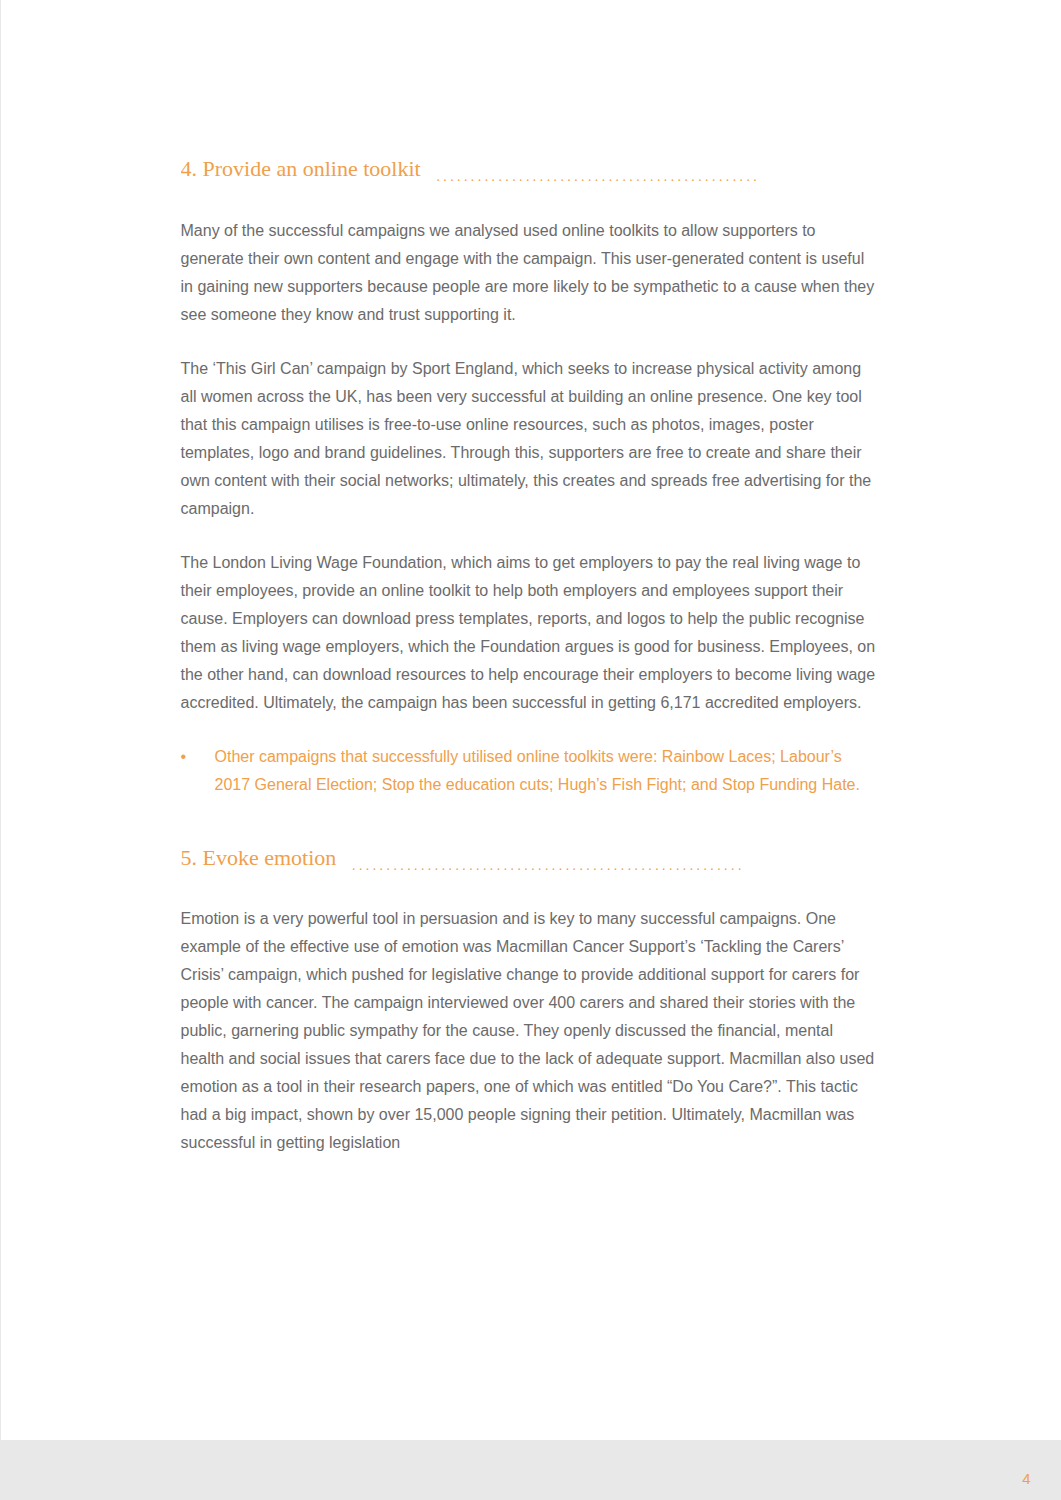4. Provide an online toolkit ...............................................
Many of the successful campaigns we analysed used online toolkits to allow supporters to generate their own content and engage with the campaign. This user-generated content is useful in gaining new supporters because people are more likely to be sympathetic to a cause when they see someone they know and trust supporting it.
The ‘This Girl Can’ campaign by Sport England, which seeks to increase physical activity among all women across the UK, has been very successful at building an online presence. One key tool that this campaign utilises is free-to-use online resources, such as photos, images, poster templates, logo and brand guidelines. Through this, supporters are free to create and share their own content with their social networks; ultimately, this creates and spreads free advertising for the campaign.
The London Living Wage Foundation, which aims to get employers to pay the real living wage to their employees, provide an online toolkit to help both employers and employees support their cause. Employers can download press templates, reports, and logos to help the public recognise them as living wage employers, which the Foundation argues is good for business. Employees, on the other hand, can download resources to help encourage their employers to become living wage accredited. Ultimately, the campaign has been successful in getting 6,171 accredited employers.
•
Other campaigns that successfully utilised online toolkits were: Rainbow Laces; Labour’s 2017 General Election; Stop the education cuts; Hugh’s Fish Fight; and Stop Funding Hate.
5. Evoke emotion .........................................................
Emotion is a very powerful tool in persuasion and is key to many successful campaigns. One example of the effective use of emotion was Macmillan Cancer Support’s ‘Tackling the Carers’ Crisis’ campaign, which pushed for legislative change to provide additional support for carers for people with cancer. The campaign interviewed over 400 carers and shared their stories with the public, garnering public sympathy for the cause. They openly discussed the financial, mental health and social issues that carers face due to the lack of adequate support. Macmillan also used emotion as a tool in their research papers, one of which was entitled “Do You Care?”. This tactic had a big impact, shown by over 15,000 people signing their petition. Ultimately, Macmillan was successful in getting legislation
4